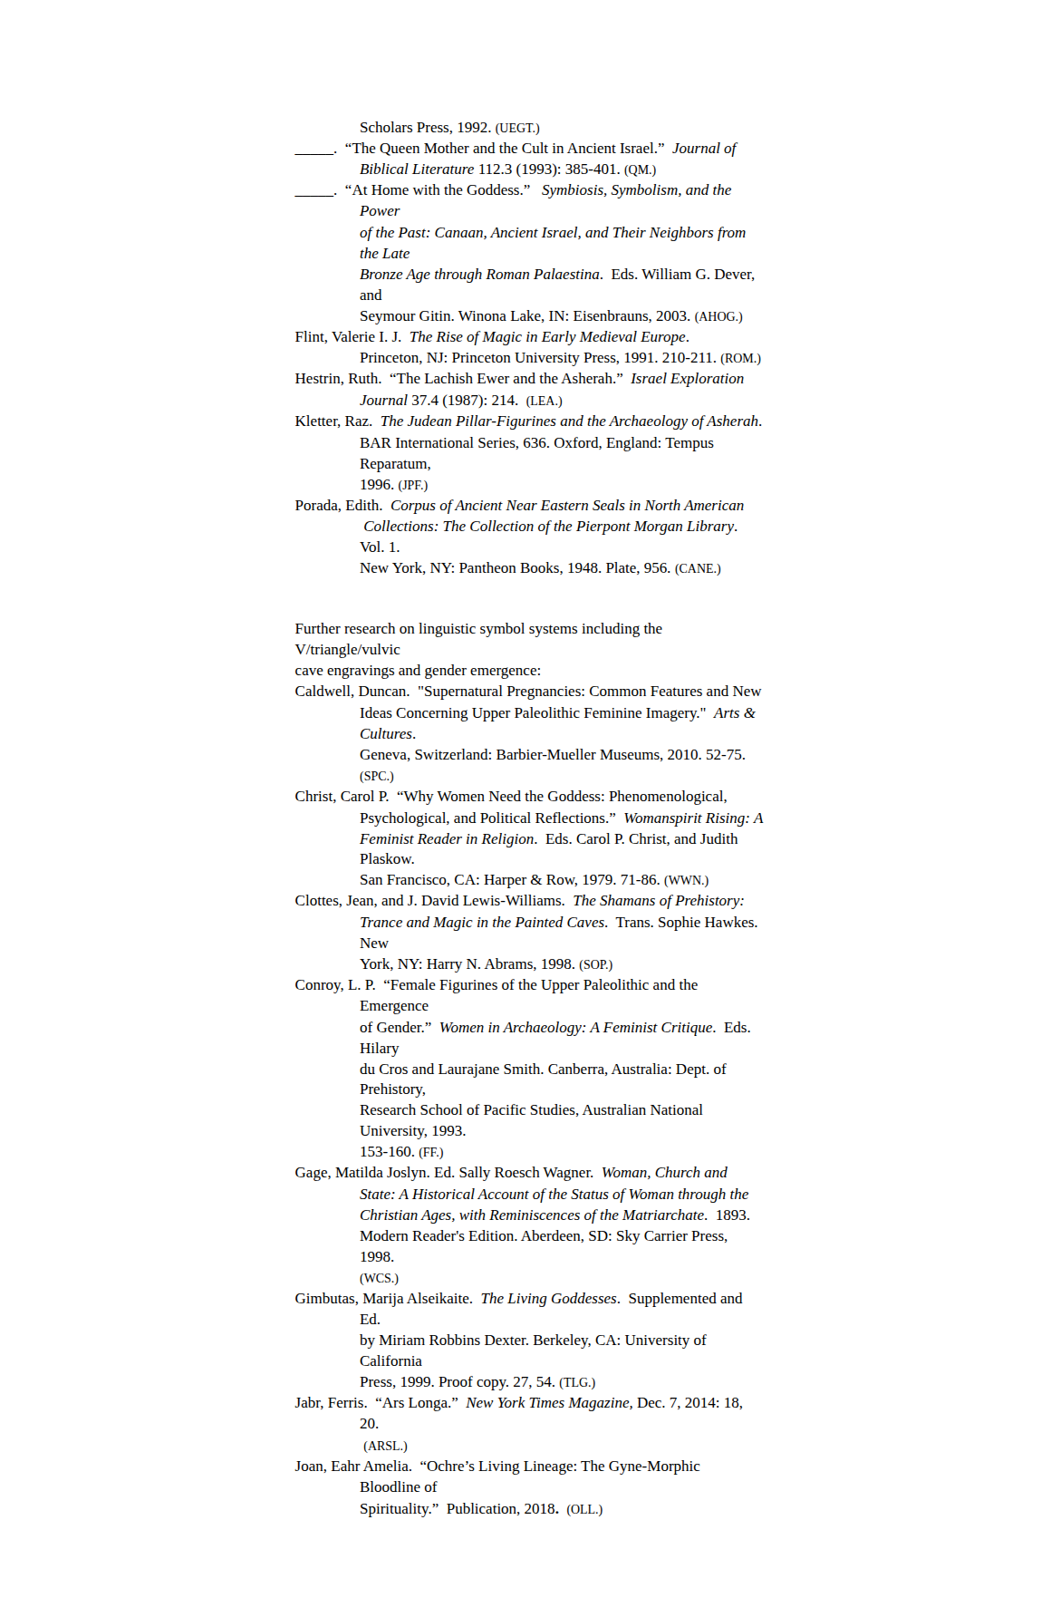Scholars Press, 1992. (UEGT.)
_____. “The Queen Mother and the Cult in Ancient Israel.” Journal of
Biblical Literature 112.3 (1993): 385-401. (QM.)
_____. “At Home with the Goddess.” Symbiosis, Symbolism, and the Power
of the Past: Canaan, Ancient Israel, and Their Neighbors from the Late
Bronze Age through Roman Palaestina. Eds. William G. Dever, and
Seymour Gitin. Winona Lake, IN: Eisenbrauns, 2003. (AHOG.)
Flint, Valerie I. J. The Rise of Magic in Early Medieval Europe.
Princeton, NJ: Princeton University Press, 1991. 210-211. (ROM.)
Hestrin, Ruth. “The Lachish Ewer and the Asherah.” Israel Exploration
Journal 37.4 (1987): 214. (LEA.)
Kletter, Raz. The Judean Pillar-Figurines and the Archaeology of Asherah.
BAR International Series, 636. Oxford, England: Tempus Reparatum,
1996. (JPF.)
Porada, Edith. Corpus of Ancient Near Eastern Seals in North American
Collections: The Collection of the Pierpont Morgan Library. Vol. 1.
New York, NY: Pantheon Books, 1948. Plate, 956. (CANE.)
Further research on linguistic symbol systems including the V/triangle/vulvic
cave engravings and gender emergence:
Caldwell, Duncan. "Supernatural Pregnancies: Common Features and New
Ideas Concerning Upper Paleolithic Feminine Imagery." Arts & Cultures.
Geneva, Switzerland: Barbier-Mueller Museums, 2010. 52-75. (SPC.)
Christ, Carol P. “Why Women Need the Goddess: Phenomenological,
Psychological, and Political Reflections.” Womanspirit Rising: A
Feminist Reader in Religion. Eds. Carol P. Christ, and Judith Plaskow.
San Francisco, CA: Harper & Row, 1979. 71-86. (WWN.)
Clottes, Jean, and J. David Lewis-Williams. The Shamans of Prehistory:
Trance and Magic in the Painted Caves. Trans. Sophie Hawkes. New
York, NY: Harry N. Abrams, 1998. (SOP.)
Conroy, L. P. “Female Figurines of the Upper Paleolithic and the Emergence
of Gender.” Women in Archaeology: A Feminist Critique. Eds. Hilary
du Cros and Laurajane Smith. Canberra, Australia: Dept. of Prehistory,
Research School of Pacific Studies, Australian National University, 1993.
153-160. (FF.)
Gage, Matilda Joslyn. Ed. Sally Roesch Wagner. Woman, Church and
State: A Historical Account of the Status of Woman through the
Christian Ages, with Reminiscences of the Matriarchate. 1893.
Modern Reader's Edition. Aberdeen, SD: Sky Carrier Press, 1998.
(WCS.)
Gimbutas, Marija Alseikaite. The Living Goddesses. Supplemented and Ed.
by Miriam Robbins Dexter. Berkeley, CA: University of California
Press, 1999. Proof copy. 27, 54. (TLG.)
Jabr, Ferris. “Ars Longa.” New York Times Magazine, Dec. 7, 2014: 18, 20.
(ARSL.)
Joan, Eahr Amelia. “Ochre’s Living Lineage: The Gyne-Morphic Bloodline of
Spirituality.” Publication, 2018. (OLL.)